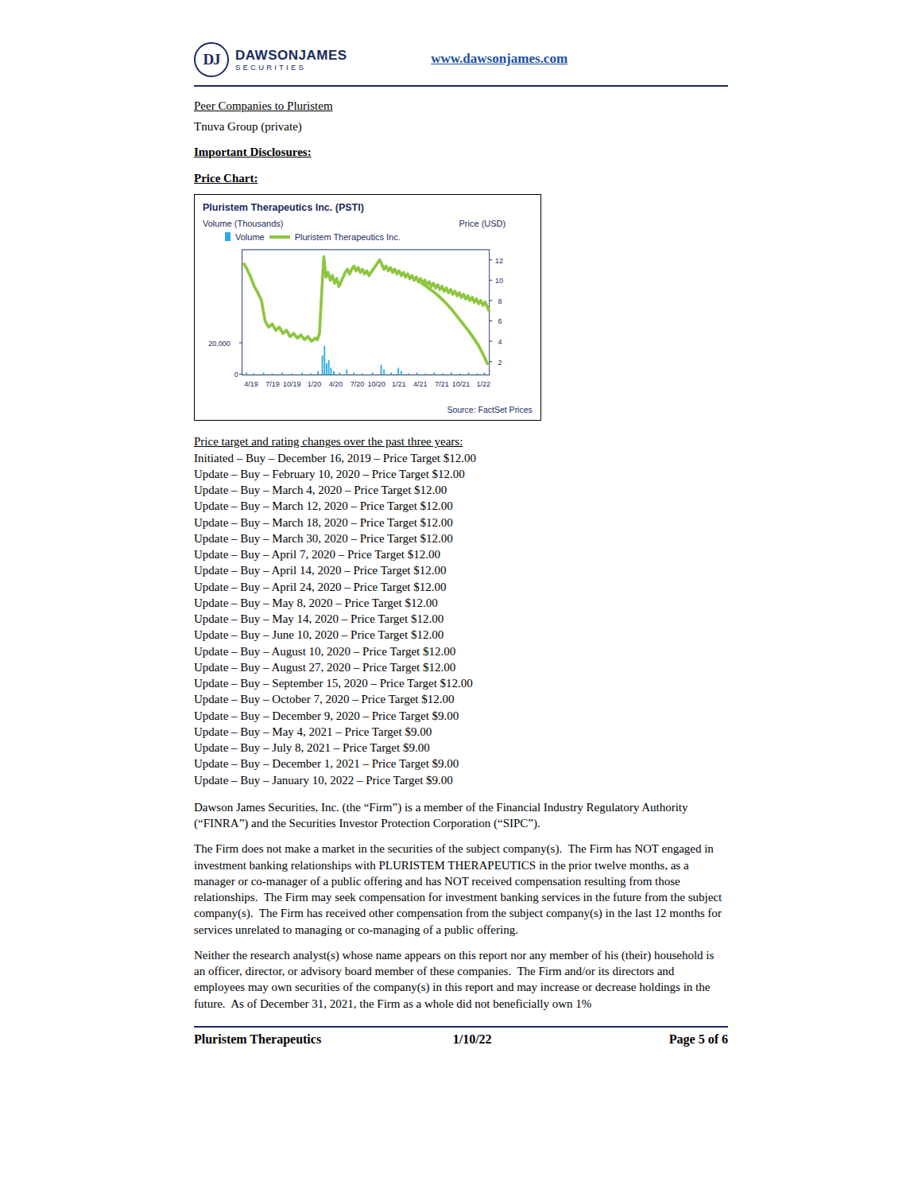DJ
DAWSONJAMES
SECURITIES
www.dawsonjames.com
Peer Companies to Pluristem
Tnuva Group (private)
Important Disclosures:
Price Chart:
Pluristem Therapeutics Inc. (PSTI)
Volume (Thousands) Price (USD)
Volume Pluristem Therapeutics Inc.
12 10 8 6 4 2 20,000 0 4/19 7/19 10/19 1/20 4/20 7/20 10/20 1/21 4/21 7/21 10/21 1/22
Source: FactSet Prices
Price target and rating changes over the past three years:
Initiated – Buy – December 16, 2019 – Price Target $12.00
Update – Buy – February 10, 2020 – Price Target $12.00
Update – Buy – March 4, 2020 – Price Target $12.00
Update – Buy – March 12, 2020 – Price Target $12.00
Update – Buy – March 18, 2020 – Price Target $12.00
Update – Buy – March 30, 2020 – Price Target $12.00
Update – Buy – April 7, 2020 – Price Target $12.00
Update – Buy – April 14, 2020 – Price Target $12.00
Update – Buy – April 24, 2020 – Price Target $12.00
Update – Buy – May 8, 2020 – Price Target $12.00
Update – Buy – May 14, 2020 – Price Target $12.00
Update – Buy – June 10, 2020 – Price Target $12.00
Update – Buy – August 10, 2020 – Price Target $12.00
Update – Buy – August 27, 2020 – Price Target $12.00
Update – Buy – September 15, 2020 – Price Target $12.00
Update – Buy – October 7, 2020 – Price Target $12.00
Update – Buy – December 9, 2020 – Price Target $9.00
Update – Buy – May 4, 2021 – Price Target $9.00
Update – Buy – July 8, 2021 – Price Target $9.00
Update – Buy – December 1, 2021 – Price Target $9.00
Update – Buy – January 10, 2022 – Price Target $9.00
Dawson James Securities, Inc. (the “Firm”) is a member of the Financial Industry Regulatory Authority (“FINRA”) and the Securities Investor Protection Corporation (“SIPC”).
The Firm does not make a market in the securities of the subject company(s). The Firm has NOT engaged in investment banking relationships with PLURISTEM THERAPEUTICS in the prior twelve months, as a manager or co-manager of a public offering and has NOT received compensation resulting from those relationships. The Firm may seek compensation for investment banking services in the future from the subject company(s). The Firm has received other compensation from the subject company(s) in the last 12 months for services unrelated to managing or co-managing of a public offering.
Neither the research analyst(s) whose name appears on this report nor any member of his (their) household is an officer, director, or advisory board member of these companies. The Firm and/or its directors and employees may own securities of the company(s) in this report and may increase or decrease holdings in the future. As of December 31, 2021, the Firm as a whole did not beneficially own 1%
Pluristem Therapeutics 1/10/22 Page 5 of 6